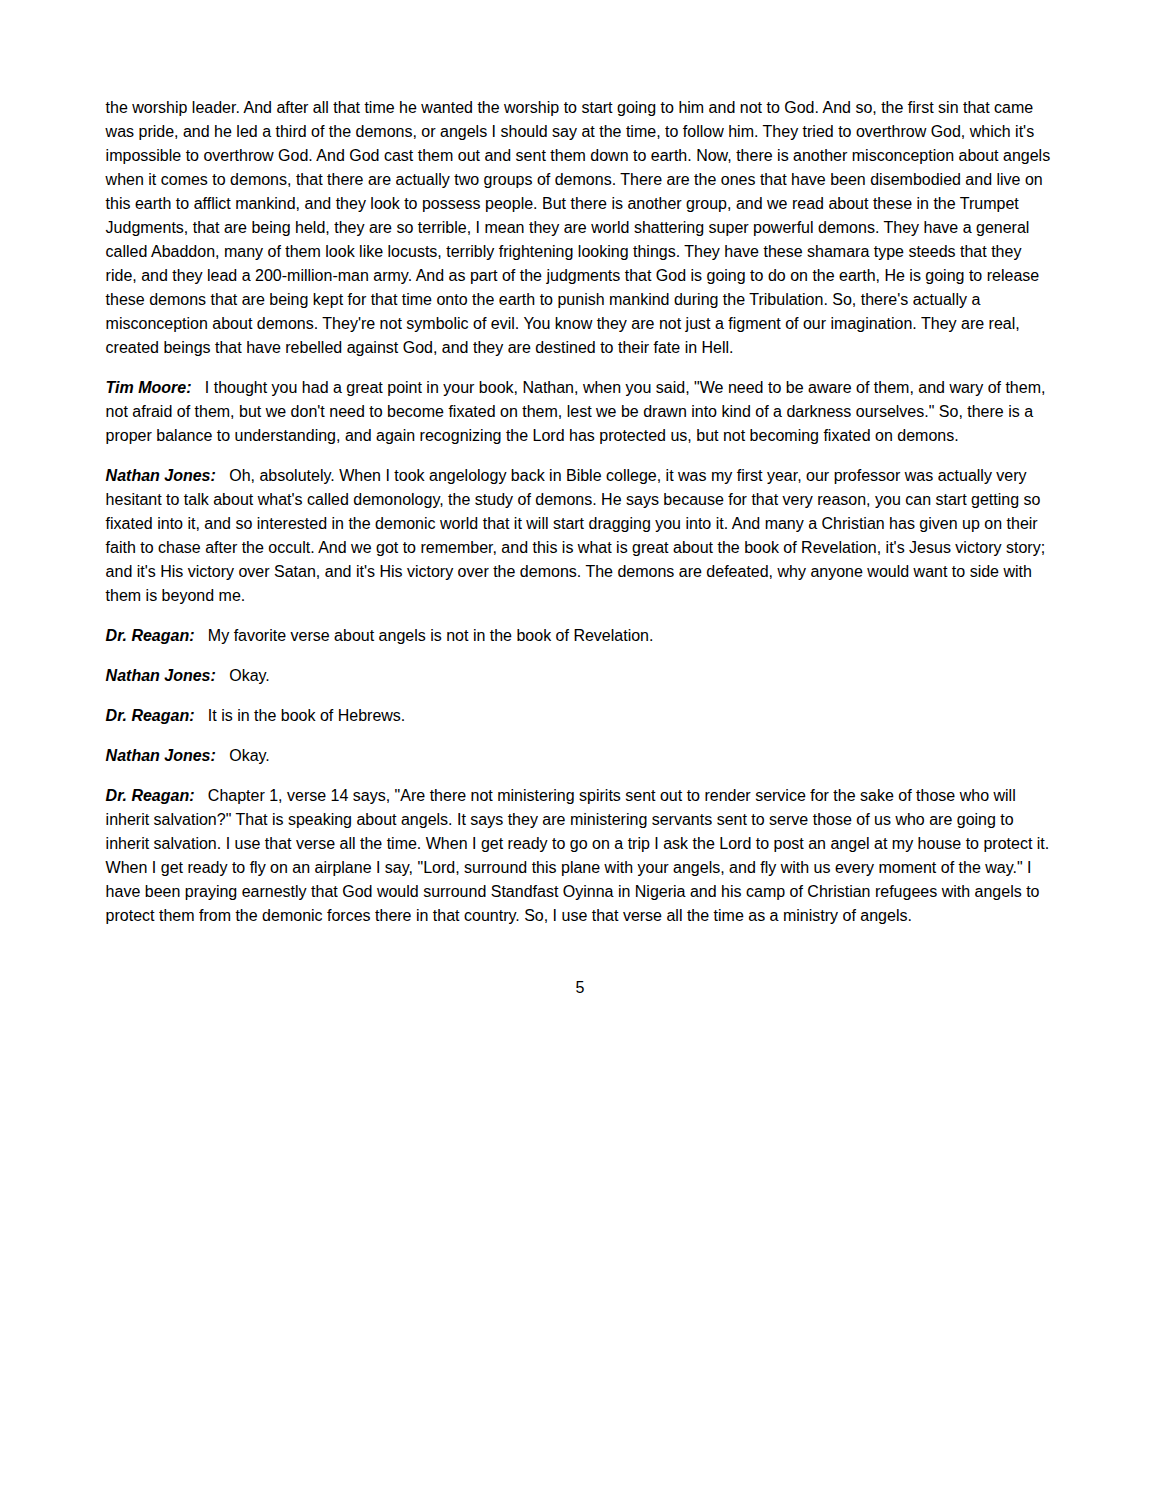the worship leader. And after all that time he wanted the worship to start going to him and not to God. And so, the first sin that came was pride, and he led a third of the demons, or angels I should say at the time, to follow him. They tried to overthrow God, which it's impossible to overthrow God. And God cast them out and sent them down to earth. Now, there is another misconception about angels when it comes to demons, that there are actually two groups of demons. There are the ones that have been disembodied and live on this earth to afflict mankind, and they look to possess people. But there is another group, and we read about these in the Trumpet Judgments, that are being held, they are so terrible, I mean they are world shattering super powerful demons. They have a general called Abaddon, many of them look like locusts, terribly frightening looking things. They have these shamara type steeds that they ride, and they lead a 200-million-man army. And as part of the judgments that God is going to do on the earth, He is going to release these demons that are being kept for that time onto the earth to punish mankind during the Tribulation. So, there's actually a misconception about demons. They're not symbolic of evil. You know they are not just a figment of our imagination. They are real, created beings that have rebelled against God, and they are destined to their fate in Hell.
Tim Moore: I thought you had a great point in your book, Nathan, when you said, "We need to be aware of them, and wary of them, not afraid of them, but we don't need to become fixated on them, lest we be drawn into kind of a darkness ourselves." So, there is a proper balance to understanding, and again recognizing the Lord has protected us, but not becoming fixated on demons.
Nathan Jones: Oh, absolutely. When I took angelology back in Bible college, it was my first year, our professor was actually very hesitant to talk about what's called demonology, the study of demons. He says because for that very reason, you can start getting so fixated into it, and so interested in the demonic world that it will start dragging you into it. And many a Christian has given up on their faith to chase after the occult. And we got to remember, and this is what is great about the book of Revelation, it's Jesus victory story; and it's His victory over Satan, and it's His victory over the demons. The demons are defeated, why anyone would want to side with them is beyond me.
Dr. Reagan: My favorite verse about angels is not in the book of Revelation.
Nathan Jones: Okay.
Dr. Reagan: It is in the book of Hebrews.
Nathan Jones: Okay.
Dr. Reagan: Chapter 1, verse 14 says, "Are there not ministering spirits sent out to render service for the sake of those who will inherit salvation?" That is speaking about angels. It says they are ministering servants sent to serve those of us who are going to inherit salvation. I use that verse all the time. When I get ready to go on a trip I ask the Lord to post an angel at my house to protect it. When I get ready to fly on an airplane I say, "Lord, surround this plane with your angels, and fly with us every moment of the way." I have been praying earnestly that God would surround Standfast Oyinna in Nigeria and his camp of Christian refugees with angels to protect them from the demonic forces there in that country. So, I use that verse all the time as a ministry of angels.
5